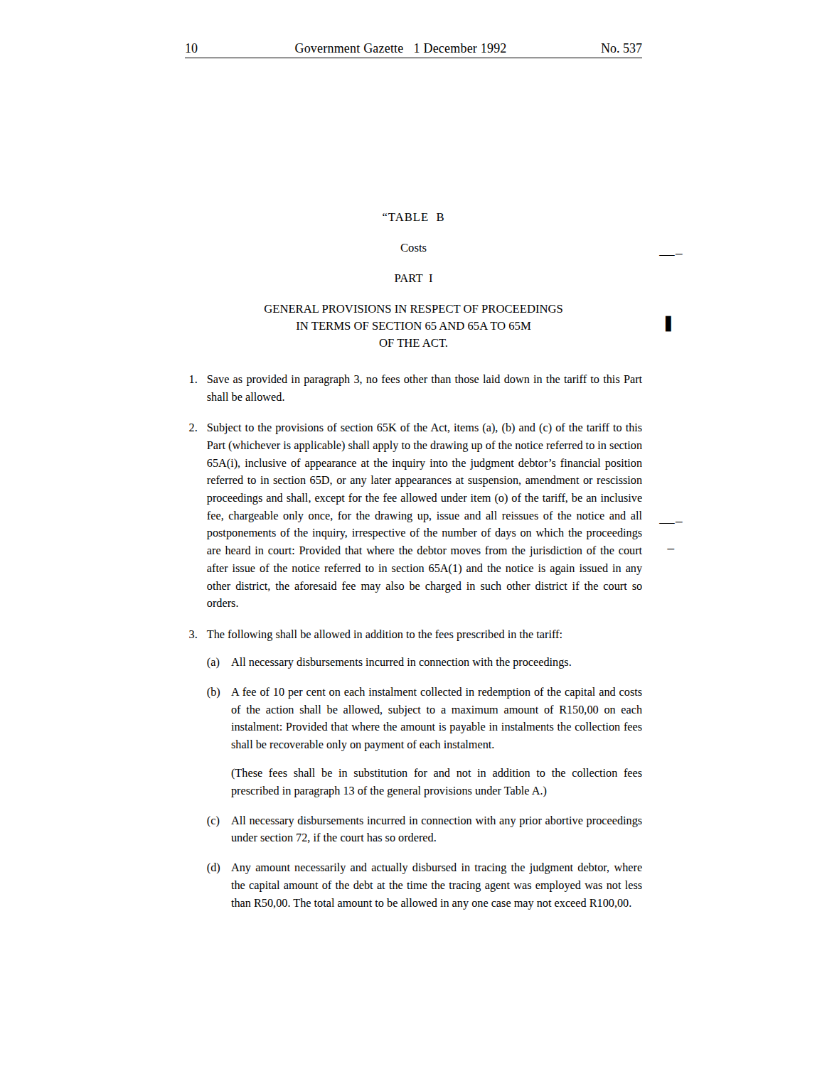10
Government Gazette 1 December 1992
No. 537
—​−
❚
—​−
−
“TABLE B
Costs
PART I
GENERAL PROVISIONS IN RESPECT OF PROCEEDINGS
IN TERMS OF SECTION 65 AND 65A TO 65M
OF THE ACT.
Save as provided in paragraph 3, no fees other than those laid down in the tariff to this Part shall be allowed.
Subject to the provisions of section 65K of the Act, items (a), (b) and (c) of the tariff to this Part (whichever is applicable) shall apply to the drawing up of the notice referred to in section 65A(i), inclusive of appearance at the inquiry into the judgment debtor’s financial position referred to in section 65D, or any later appearances at suspension, amendment or rescission proceedings and shall, except for the fee allowed under item (o) of the tariff, be an inclusive fee, chargeable only once, for the drawing up, issue and all reissues of the notice and all postponements of the inquiry, irrespective of the number of days on which the proceedings are heard in court: Provided that where the debtor moves from the jurisdiction of the court after issue of the notice referred to in section 65A(1) and the notice is again issued in any other district, the aforesaid fee may also be charged in such other district if the court so orders.
The following shall be allowed in addition to the fees prescribed in the tariff:
All necessary disbursements incurred in connection with the proceedings.
A fee of 10 per cent on each instalment collected in redemption of the capital and costs of the action shall be allowed, subject to a maximum amount of R150,00 on each instalment: Provided that where the amount is payable in instalments the collection fees shall be recoverable only on payment of each instalment.
(These fees shall be in substitution for and not in addition to the collection fees prescribed in paragraph 13 of the general provisions under Table A.)
All necessary disbursements incurred in connection with any prior abortive proceedings under section 72, if the court has so ordered.
Any amount necessarily and actually disbursed in tracing the judgment debtor, where the capital amount of the debt at the time the tracing agent was employed was not less than R50,00. The total amount to be allowed in any one case may not exceed R100,00.